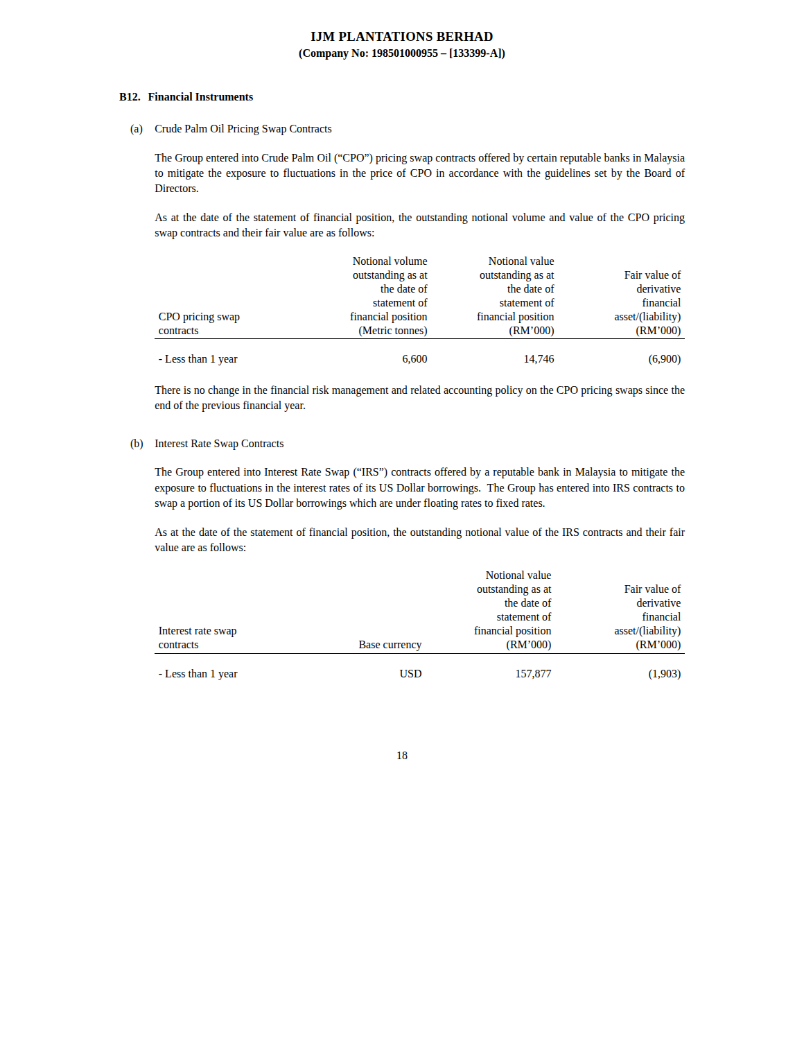IJM PLANTATIONS BERHAD
(Company No: 198501000955 – [133399-A])
B12. Financial Instruments
(a) Crude Palm Oil Pricing Swap Contracts
The Group entered into Crude Palm Oil (“CPO”) pricing swap contracts offered by certain reputable banks in Malaysia to mitigate the exposure to fluctuations in the price of CPO in accordance with the guidelines set by the Board of Directors.
As at the date of the statement of financial position, the outstanding notional volume and value of the CPO pricing swap contracts and their fair value are as follows:
| | Notional volume | Notional value | |
| --- | --- | --- | --- |
| | outstanding as at | outstanding as at | Fair value of |
| | the date of | the date of | derivative |
| | statement of | statement of | financial |
| CPO pricing swap | financial position | financial position | asset/(liability) |
| contracts | (Metric tonnes) | (RM’000) | (RM’000) |
| - Less than 1 year | 6,600 | 14,746 | (6,900) |
There is no change in the financial risk management and related accounting policy on the CPO pricing swaps since the end of the previous financial year.
(b) Interest Rate Swap Contracts
The Group entered into Interest Rate Swap (“IRS”) contracts offered by a reputable bank in Malaysia to mitigate the exposure to fluctuations in the interest rates of its US Dollar borrowings. The Group has entered into IRS contracts to swap a portion of its US Dollar borrowings which are under floating rates to fixed rates.
As at the date of the statement of financial position, the outstanding notional value of the IRS contracts and their fair value are as follows:
| | | Notional value | |
| --- | --- | --- | --- |
| | | outstanding as at | Fair value of |
| | | the date of | derivative |
| | | statement of | financial |
| Interest rate swap | | financial position | asset/(liability) |
| contracts | Base currency | (RM’000) | (RM’000) |
| - Less than 1 year | USD | 157,877 | (1,903) |
18